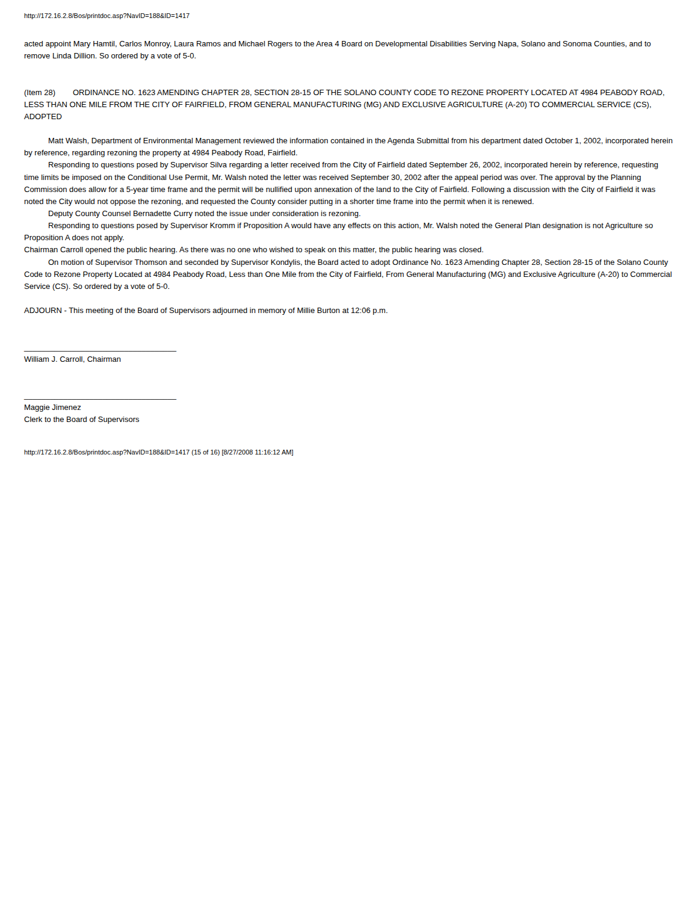http://172.16.2.8/Bos/printdoc.asp?NavID=188&ID=1417
acted appoint Mary Hamtil, Carlos Monroy, Laura Ramos and Michael Rogers to the Area 4 Board on Developmental Disabilities Serving Napa, Solano and Sonoma Counties, and to remove Linda Dillion. So ordered by a vote of 5-0.
(Item 28) ORDINANCE NO. 1623 AMENDING CHAPTER 28, SECTION 28-15 OF THE SOLANO COUNTY CODE TO REZONE PROPERTY LOCATED AT 4984 PEABODY ROAD, LESS THAN ONE MILE FROM THE CITY OF FAIRFIELD, FROM GENERAL MANUFACTURING (MG) AND EXCLUSIVE AGRICULTURE (A-20) TO COMMERCIAL SERVICE (CS), ADOPTED
Matt Walsh, Department of Environmental Management reviewed the information contained in the Agenda Submittal from his department dated October 1, 2002, incorporated herein by reference, regarding rezoning the property at 4984 Peabody Road, Fairfield.
Responding to questions posed by Supervisor Silva regarding a letter received from the City of Fairfield dated September 26, 2002, incorporated herein by reference, requesting time limits be imposed on the Conditional Use Permit, Mr. Walsh noted the letter was received September 30, 2002 after the appeal period was over. The approval by the Planning Commission does allow for a 5-year time frame and the permit will be nullified upon annexation of the land to the City of Fairfield. Following a discussion with the City of Fairfield it was noted the City would not oppose the rezoning, and requested the County consider putting in a shorter time frame into the permit when it is renewed.
Deputy County Counsel Bernadette Curry noted the issue under consideration is rezoning.
Responding to questions posed by Supervisor Kromm if Proposition A would have any effects on this action, Mr. Walsh noted the General Plan designation is not Agriculture so Proposition A does not apply.
Chairman Carroll opened the public hearing. As there was no one who wished to speak on this matter, the public hearing was closed.
On motion of Supervisor Thomson and seconded by Supervisor Kondylis, the Board acted to adopt Ordinance No. 1623 Amending Chapter 28, Section 28-15 of the Solano County Code to Rezone Property Located at 4984 Peabody Road, Less than One Mile from the City of Fairfield, From General Manufacturing (MG) and Exclusive Agriculture (A-20) to Commercial Service (CS). So ordered by a vote of 5-0.
ADJOURN - This meeting of the Board of Supervisors adjourned in memory of Millie Burton at 12:06 p.m.
___________________________________
William J. Carroll, Chairman
___________________________________
Maggie Jimenez
Clerk to the Board of Supervisors
http://172.16.2.8/Bos/printdoc.asp?NavID=188&ID=1417 (15 of 16) [8/27/2008 11:16:12 AM]